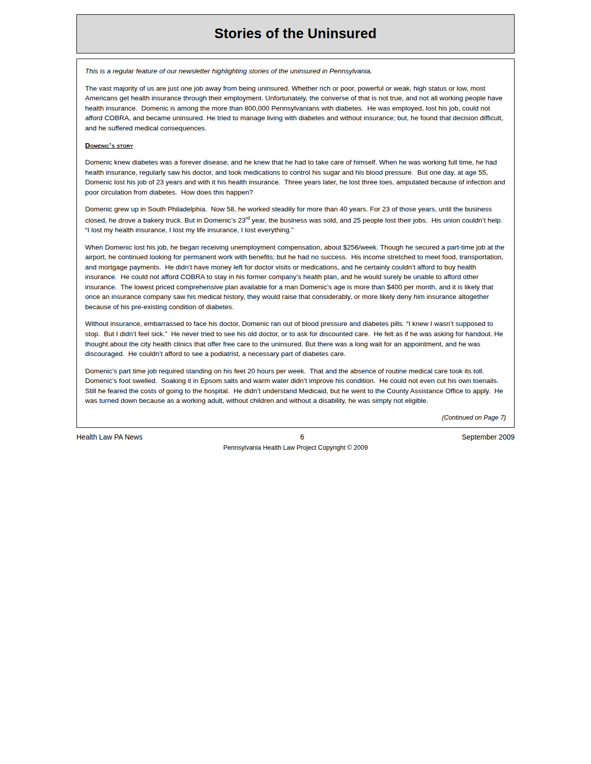Stories of the Uninsured
This is a regular feature of our newsletter highlighting stories of the uninsured in Pennsylvania.
The vast majority of us are just one job away from being uninsured. Whether rich or poor, powerful or weak, high status or low, most Americans get health insurance through their employment. Unfortunately, the converse of that is not true, and not all working people have health insurance. Domenic is among the more than 800,000 Pennsylvanians with diabetes. He was employed, lost his job, could not afford COBRA, and became uninsured. He tried to manage living with diabetes and without insurance; but, he found that decision difficult, and he suffered medical consequences.
Domenic’s story
Domenic knew diabetes was a forever disease, and he knew that he had to take care of himself. When he was working full time, he had health insurance, regularly saw his doctor, and took medications to control his sugar and his blood pressure. But one day, at age 55, Domenic lost his job of 23 years and with it his health insurance. Three years later, he lost three toes, amputated because of infection and poor circulation from diabetes. How does this happen?
Domenic grew up in South Philadelphia. Now 58, he worked steadily for more than 40 years. For 23 of those years, until the business closed, he drove a bakery truck. But in Domenic’s 23rd year, the business was sold, and 25 people lost their jobs. His union couldn’t help. “I lost my health insurance, I lost my life insurance, I lost everything.”
When Domenic lost his job, he began receiving unemployment compensation, about $256/week. Though he secured a part-time job at the airport, he continued looking for permanent work with benefits; but he had no success. His income stretched to meet food, transportation, and mortgage payments. He didn’t have money left for doctor visits or medications, and he certainly couldn’t afford to buy health insurance. He could not afford COBRA to stay in his former company’s health plan, and he would surely be unable to afford other insurance. The lowest priced comprehensive plan available for a man Domenic’s age is more than $400 per month, and it is likely that once an insurance company saw his medical history, they would raise that considerably, or more likely deny him insurance altogether because of his pre-existing condition of diabetes.
Without insurance, embarrassed to face his doctor, Domenic ran out of blood pressure and diabetes pills. “I knew I wasn’t supposed to stop. But I didn’t feel sick.” He never tried to see his old doctor, or to ask for discounted care. He felt as if he was asking for handout. He thought about the city health clinics that offer free care to the uninsured. But there was a long wait for an appointment, and he was discouraged. He couldn’t afford to see a podiatrist, a necessary part of diabetes care.
Domenic’s part time job required standing on his feet 20 hours per week. That and the absence of routine medical care took its toll. Domenic’s foot swelled. Soaking it in Epsom salts and warm water didn’t improve his condition. He could not even cut his own toenails. Still he feared the costs of going to the hospital. He didn’t understand Medicaid, but he went to the County Assistance Office to apply. He was turned down because as a working adult, without children and without a disability, he was simply not eligible.
(Continued on Page 7)
Health Law PA News
6
September 2009
Pennsylvania Health Law Project Copyright © 2009